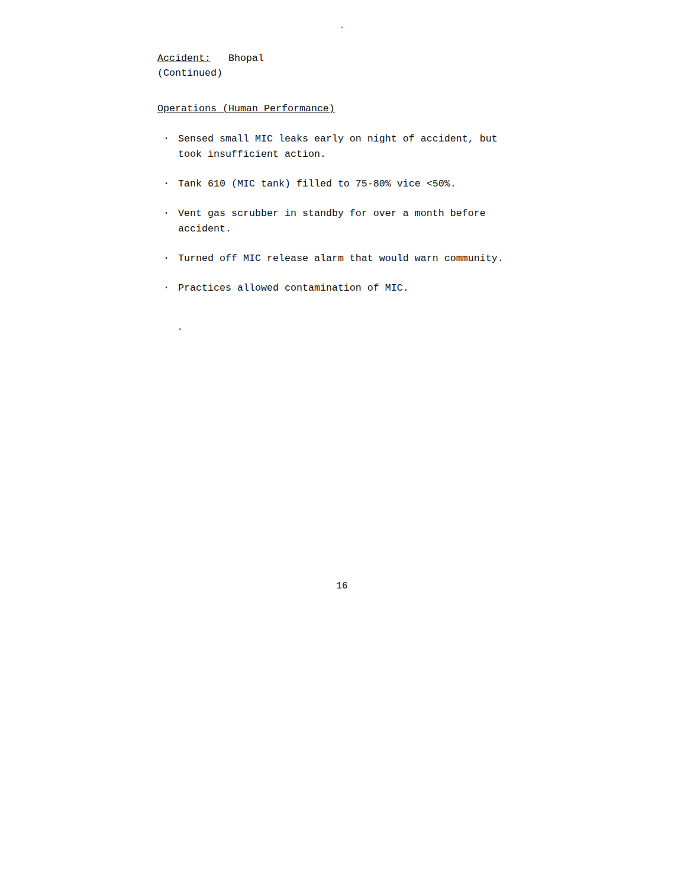.
Accident: Bhopal
(Continued)
Operations (Human Performance)
Sensed small MIC leaks early on night of accident, but took insufficient action.
Tank 610 (MIC tank) filled to 75-80% vice <50%.
Vent gas scrubber in standby for over a month before accident.
Turned off MIC release alarm that would warn community.
Practices allowed contamination of MIC.
.
16